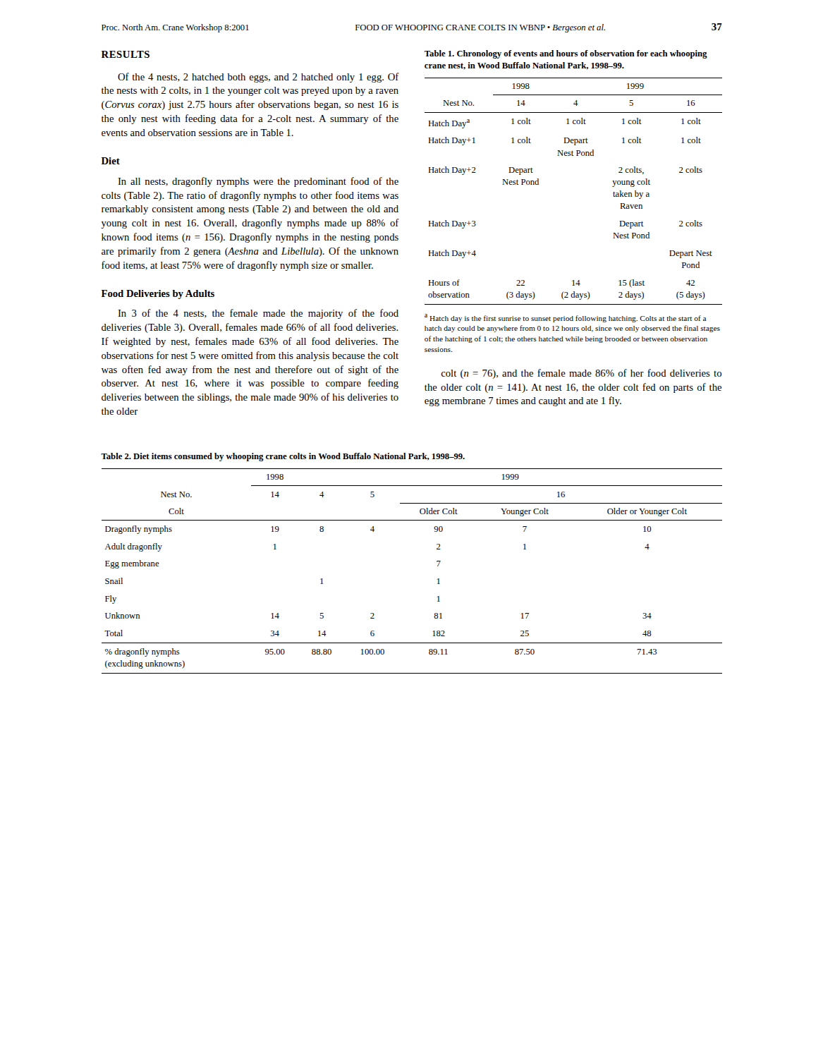Proc. North Am. Crane Workshop 8:2001
FOOD OF WHOOPING CRANE COLTS IN WBNP • Bergeson et al.
37
RESULTS
Of the 4 nests, 2 hatched both eggs, and 2 hatched only 1 egg. Of the nests with 2 colts, in 1 the younger colt was preyed upon by a raven (Corvus corax) just 2.75 hours after observations began, so nest 16 is the only nest with feeding data for a 2-colt nest. A summary of the events and observation sessions are in Table 1.
Diet
In all nests, dragonfly nymphs were the predominant food of the colts (Table 2). The ratio of dragonfly nymphs to other food items was remarkably consistent among nests (Table 2) and between the old and young colt in nest 16. Overall, dragonfly nymphs made up 88% of known food items (n = 156). Dragonfly nymphs in the nesting ponds are primarily from 2 genera (Aeshna and Libellula). Of the unknown food items, at least 75% were of dragonfly nymph size or smaller.
Food Deliveries by Adults
In 3 of the 4 nests, the female made the majority of the food deliveries (Table 3). Overall, females made 66% of all food deliveries. If weighted by nest, females made 63% of all food deliveries. The observations for nest 5 were omitted from this analysis because the colt was often fed away from the nest and therefore out of sight of the observer. At nest 16, where it was possible to compare feeding deliveries between the siblings, the male made 90% of his deliveries to the older
Table 1. Chronology of events and hours of observation for each whooping crane nest, in Wood Buffalo National Park, 1998–99.
| | 1998 | 1999 |
| --- | --- | --- |
| Nest No. | 14 | 4 | 5 | 16 |
| Hatch Day a | 1 colt | 1 colt | 1 colt | 1 colt |
| Hatch Day+1 | 1 colt | Depart Nest Pond | 1 colt | 1 colt |
| Hatch Day+2 | Depart Nest Pond | | 2 colts, young colt taken by a Raven | 2 colts |
| Hatch Day+3 | | | Depart Nest Pond | 2 colts |
| Hatch Day+4 | | | | Depart Nest Pond |
| Hours of observation | 22 (3 days) | 14 (2 days) | 15 (last 2 days) | 42 (5 days) |
a Hatch day is the first sunrise to sunset period following hatching. Colts at the start of a hatch day could be anywhere from 0 to 12 hours old, since we only observed the final stages of the hatching of 1 colt; the others hatched while being brooded or between observation sessions.
colt (n = 76), and the female made 86% of her food deliveries to the older colt (n = 141). At nest 16, the older colt fed on parts of the egg membrane 7 times and caught and ate 1 fly.
Table 2. Diet items consumed by whooping crane colts in Wood Buffalo National Park, 1998–99.
| | 1998 | 1999 |
| --- | --- | --- |
| Nest No. | 14 | 4 | 5 | 16 |
| Colt | | | | Older Colt | Younger Colt | Older or Younger Colt |
| Dragonfly nymphs | 19 | 8 | 4 | 90 | 7 | 10 |
| Adult dragonfly | 1 | | | 2 | 1 | 4 |
| Egg membrane | | | | 7 | | |
| Snail | | 1 | | 1 | | |
| Fly | | | | 1 | | |
| Unknown | 14 | 5 | 2 | 81 | 17 | 34 |
| Total | 34 | 14 | 6 | 182 | 25 | 48 |
| % dragonfly nymphs (excluding unknowns) | 95.00 | 88.80 | 100.00 | 89.11 | 87.50 | 71.43 |